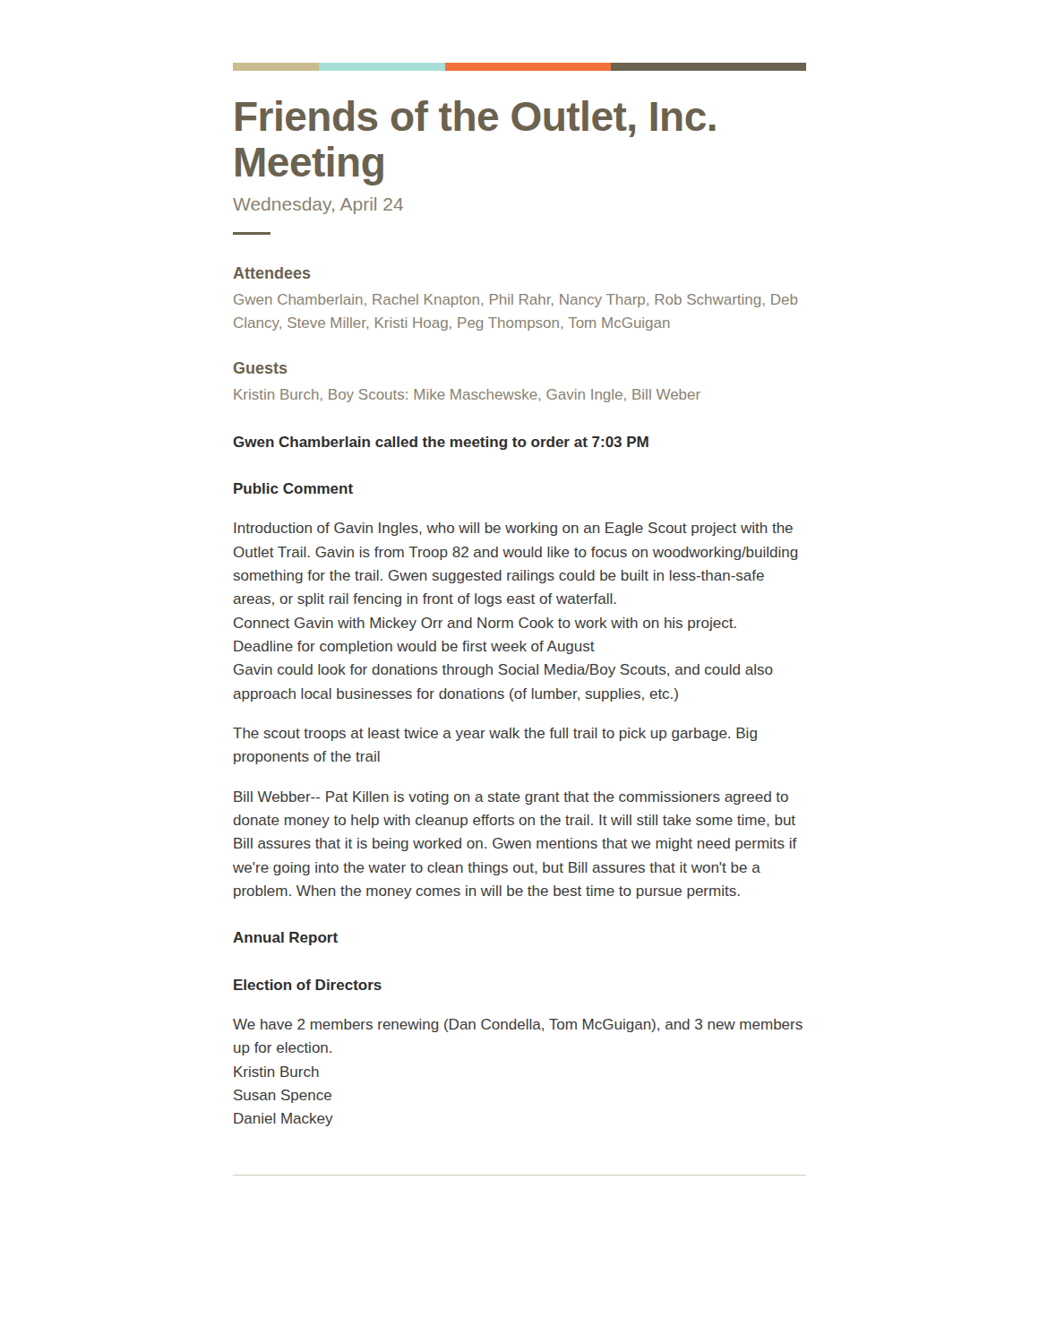Friends of the Outlet, Inc. Meeting
Wednesday, April 24
Attendees
Gwen Chamberlain, Rachel Knapton, Phil Rahr, Nancy Tharp, Rob Schwarting, Deb Clancy, Steve Miller, Kristi Hoag, Peg Thompson, Tom McGuigan
Guests
Kristin Burch, Boy Scouts: Mike Maschewske, Gavin Ingle, Bill Weber
Gwen Chamberlain called the meeting to order at 7:03 PM
Public Comment
Introduction of Gavin Ingles, who will be working on an Eagle Scout project with the Outlet Trail. Gavin is from Troop 82 and would like to focus on woodworking/building something for the trail. Gwen suggested railings could be built in less-than-safe areas, or split rail fencing in front of logs east of waterfall.
Connect Gavin with Mickey Orr and Norm Cook to work with on his project.
Deadline for completion would be first week of August
Gavin could look for donations through Social Media/Boy Scouts, and could also approach local businesses for donations (of lumber, supplies, etc.)
The scout troops at least twice a year walk the full trail to pick up garbage. Big proponents of the trail
Bill Webber-- Pat Killen is voting on a state grant that the commissioners agreed to donate money to help with cleanup efforts on the trail. It will still take some time, but Bill assures that it is being worked on. Gwen mentions that we might need permits if we're going into the water to clean things out, but Bill assures that it won't be a problem. When the money comes in will be the best time to pursue permits.
Annual Report
Election of Directors
We have 2 members renewing (Dan Condella, Tom McGuigan), and 3 new members up for election.
Kristin Burch
Susan Spence
Daniel Mackey